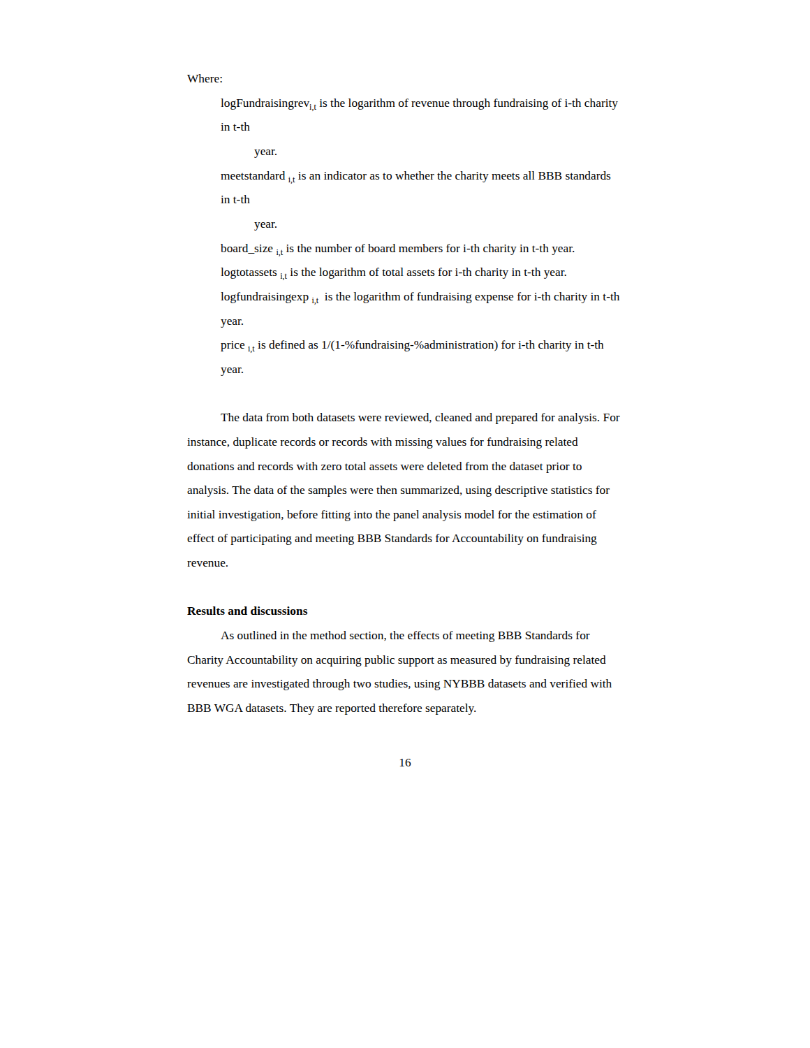Where:
logFundraisingrevi,t is the logarithm of revenue through fundraising of i-th charity in t-th
year.
meetstandard i,t is an indicator as to whether the charity meets all BBB standards in t-th
year.
board_size i,t is the number of board members for i-th charity in t-th year.
logtotassets i,t is the logarithm of total assets for i-th charity in t-th year.
logfundraisingexp i,t is the logarithm of fundraising expense for i-th charity in t-th year.
price i,t is defined as 1/(1-%fundraising-%administration) for i-th charity in t-th year.
The data from both datasets were reviewed, cleaned and prepared for analysis. For instance, duplicate records or records with missing values for fundraising related donations and records with zero total assets were deleted from the dataset prior to analysis. The data of the samples were then summarized, using descriptive statistics for initial investigation, before fitting into the panel analysis model for the estimation of effect of participating and meeting BBB Standards for Accountability on fundraising revenue.
Results and discussions
As outlined in the method section, the effects of meeting BBB Standards for Charity Accountability on acquiring public support as measured by fundraising related revenues are investigated through two studies, using NYBBB datasets and verified with BBB WGA datasets. They are reported therefore separately.
16